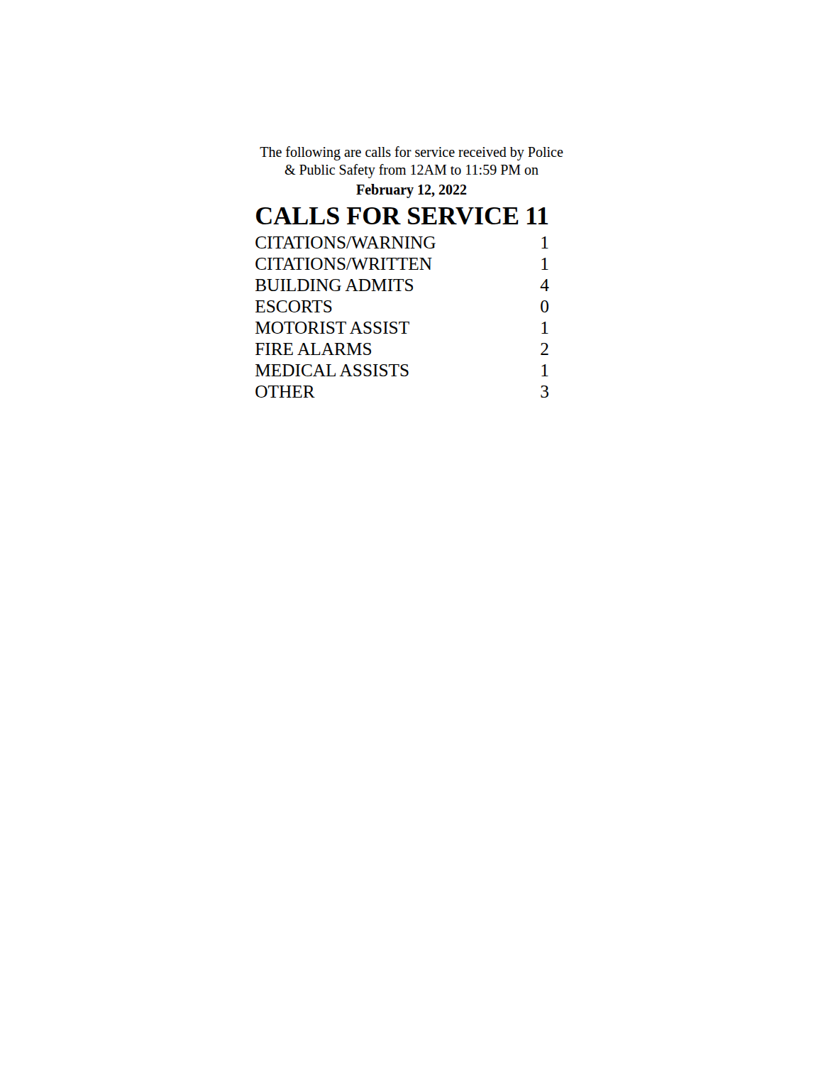The following are calls for service received by Police & Public Safety from 12AM to 11:59 PM on
February 12, 2022
| CALLS FOR SERVICE | 11 |
| CITATIONS/WARNING | 1 |
| CITATIONS/WRITTEN | 1 |
| BUILDING ADMITS | 4 |
| ESCORTS | 0 |
| MOTORIST ASSIST | 1 |
| FIRE ALARMS | 2 |
| MEDICAL ASSISTS | 1 |
| OTHER | 3 |